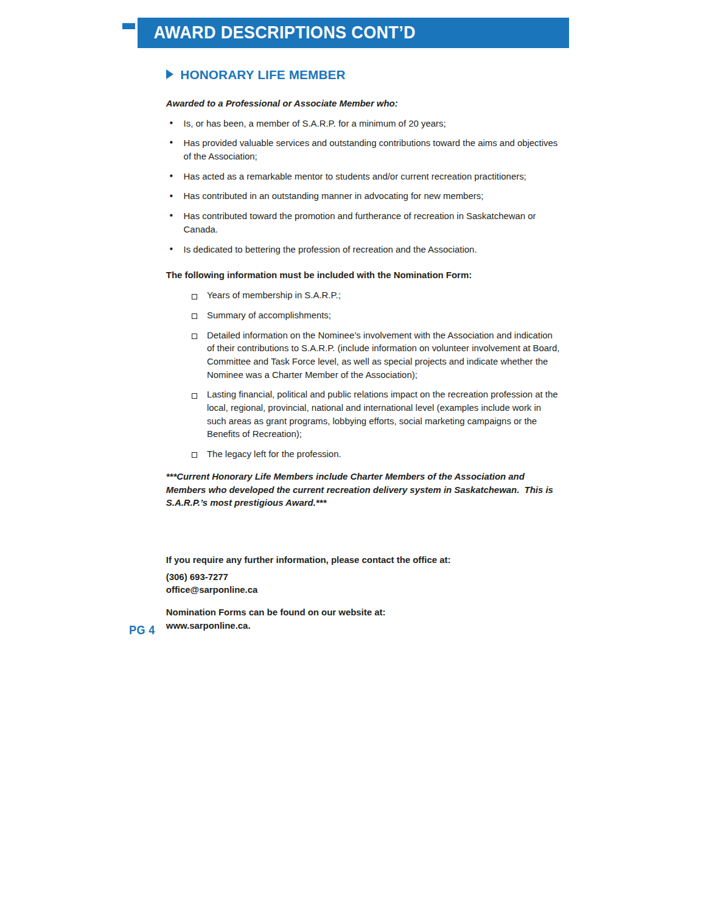Award Descriptions Cont’d
HONORARY LIFE MEMBER
Awarded to a Professional or Associate Member who:
Is, or has been, a member of S.A.R.P. for a minimum of 20 years;
Has provided valuable services and outstanding contributions toward the aims and objectives of the Association;
Has acted as a remarkable mentor to students and/or current recreation practitioners;
Has contributed in an outstanding manner in advocating for new members;
Has contributed toward the promotion and furtherance of recreation in Saskatchewan or Canada.
Is dedicated to bettering the profession of recreation and the Association.
The following information must be included with the Nomination Form:
Years of membership in S.A.R.P.;
Summary of accomplishments;
Detailed information on the Nominee’s involvement with the Association and indication of their contributions to S.A.R.P. (include information on volunteer involvement at Board, Committee and Task Force level, as well as special projects and indicate whether the Nominee was a Charter Member of the Association);
Lasting financial, political and public relations impact on the recreation profession at the local, regional, provincial, national and international level (examples include work in such areas as grant programs, lobbying efforts, social marketing campaigns or the Benefits of Recreation);
The legacy left for the profession.
***Current Honorary Life Members include Charter Members of the Association and Members who developed the current recreation delivery system in Saskatchewan. This is S.A.R.P.’s most prestigious Award.***
If you require any further information, please contact the office at:
(306) 693-7277 office@sarponline.ca
Nomination Forms can be found on our website at:
www.sarponline.ca.
PG 4